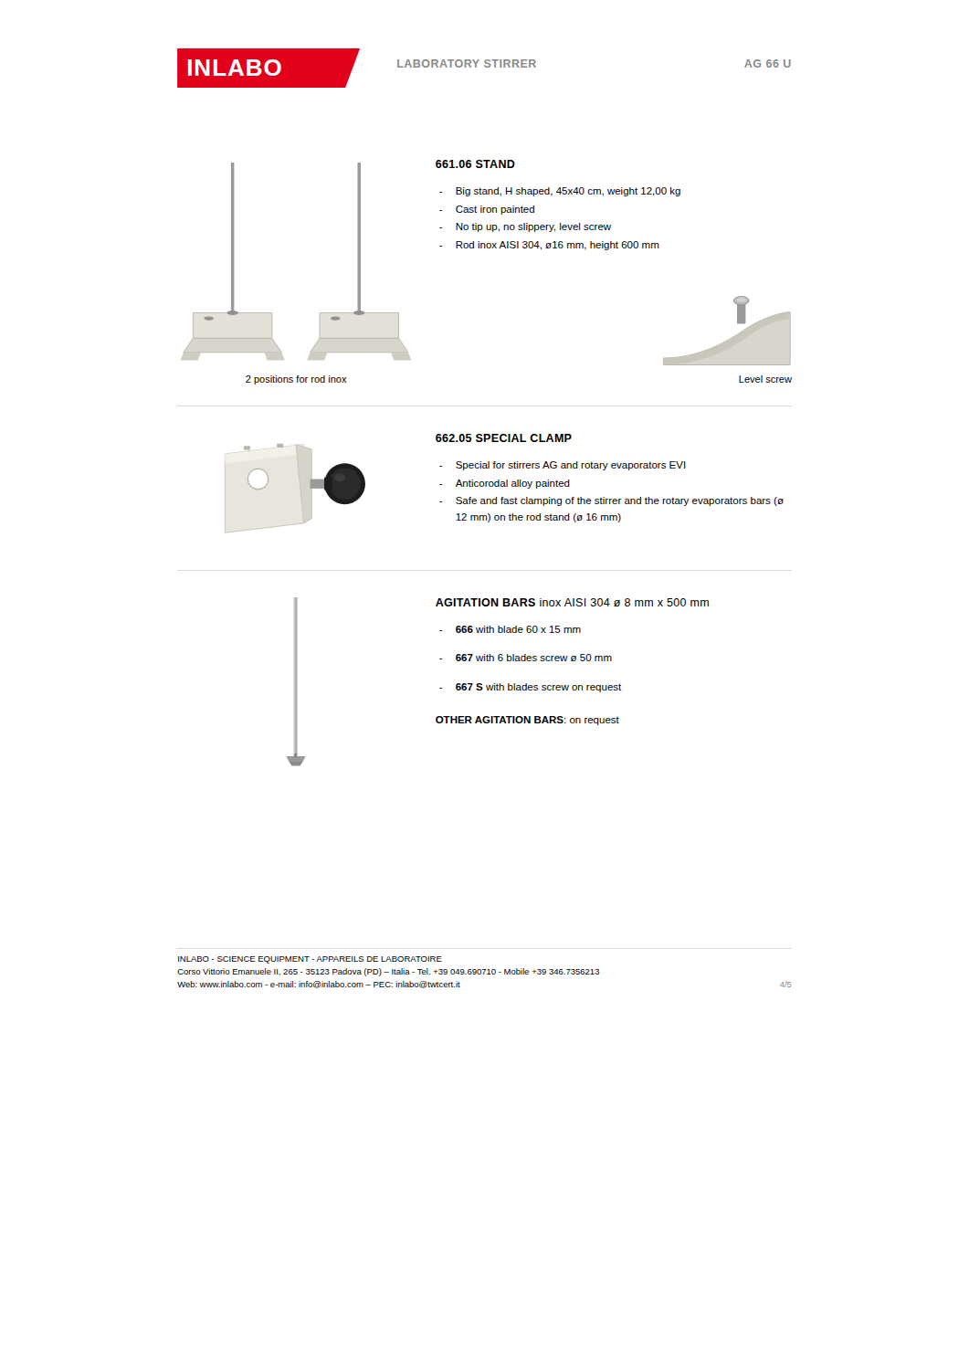INLABO
LABORATORY STIRRER
AG 66 U
2 positions for rod inox
661.06 STAND
Big stand, H shaped, 45x40 cm, weight 12,00 kg
Cast iron painted
No tip up, no slippery, level screw
Rod inox AISI 304, ø16 mm, height 600 mm
Level screw
662.05 SPECIAL CLAMP
Special for stirrers AG and rotary evaporators EVI
Anticorodal alloy painted
Safe and fast clamping of the stirrer and the rotary evaporators bars (ø 12 mm) on the rod stand (ø 16 mm)
AGITATION BARS inox AISI 304 ø 8 mm x 500 mm
666 with blade 60 x 15 mm
667 with 6 blades screw ø 50 mm
667 S with blades screw on request
OTHER AGITATION BARS: on request
INLABO - SCIENCE EQUIPMENT - APPAREILS DE LABORATOIRE
Corso Vittorio Emanuele II, 265 - 35123 Padova (PD) – Italia - Tel. +39 049.690710 - Mobile +39 346.7356213
Web: www.inlabo.com - e-mail: info@inlabo.com – PEC: inlabo@twtcert.it
4/5